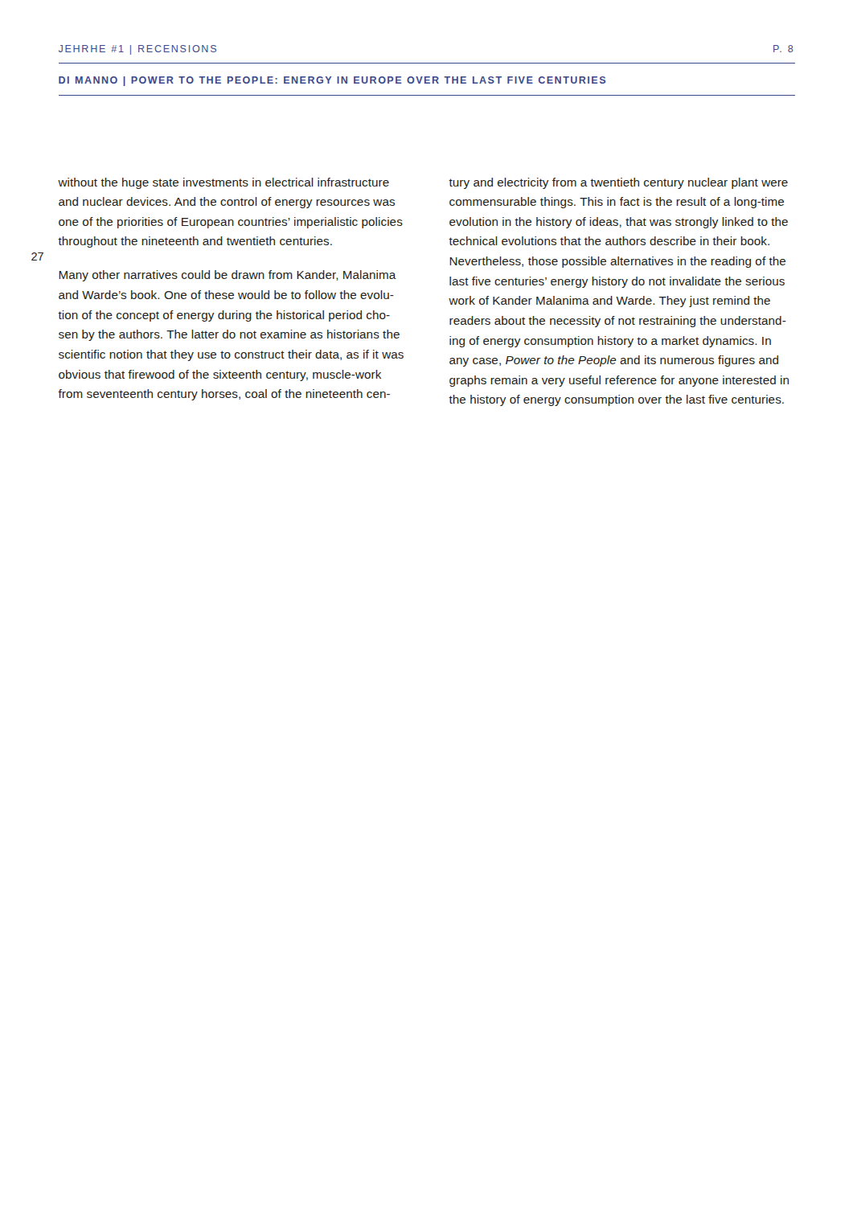JEHRHE #1 | Recensions P. 8
Di Manno | Power to the People: Energy in Europe over the Last Five Centuries
27
without the huge state investments in electrical infrastructure and nuclear devices. And the control of energy resources was one of the priorities of European countries’ imperialistic policies throughout the nineteenth and twentieth centuries.
Many other narratives could be drawn from Kander, Malanima and Warde’s book. One of these would be to follow the evolution of the concept of energy during the historical period chosen by the authors. The latter do not examine as historians the scientific notion that they use to construct their data, as if it was obvious that firewood of the sixteenth century, muscle-work from seventeenth century horses, coal of the nineteenth century and electricity from a twentieth century nuclear plant were commensurable things. This in fact is the result of a long-time evolution in the history of ideas, that was strongly linked to the technical evolutions that the authors describe in their book. Nevertheless, those possible alternatives in the reading of the last five centuries’ energy history do not invalidate the serious work of Kander Malanima and Warde. They just remind the readers about the necessity of not restraining the understanding of energy consumption history to a market dynamics. In any case, Power to the People and its numerous figures and graphs remain a very useful reference for anyone interested in the history of energy consumption over the last five centuries.